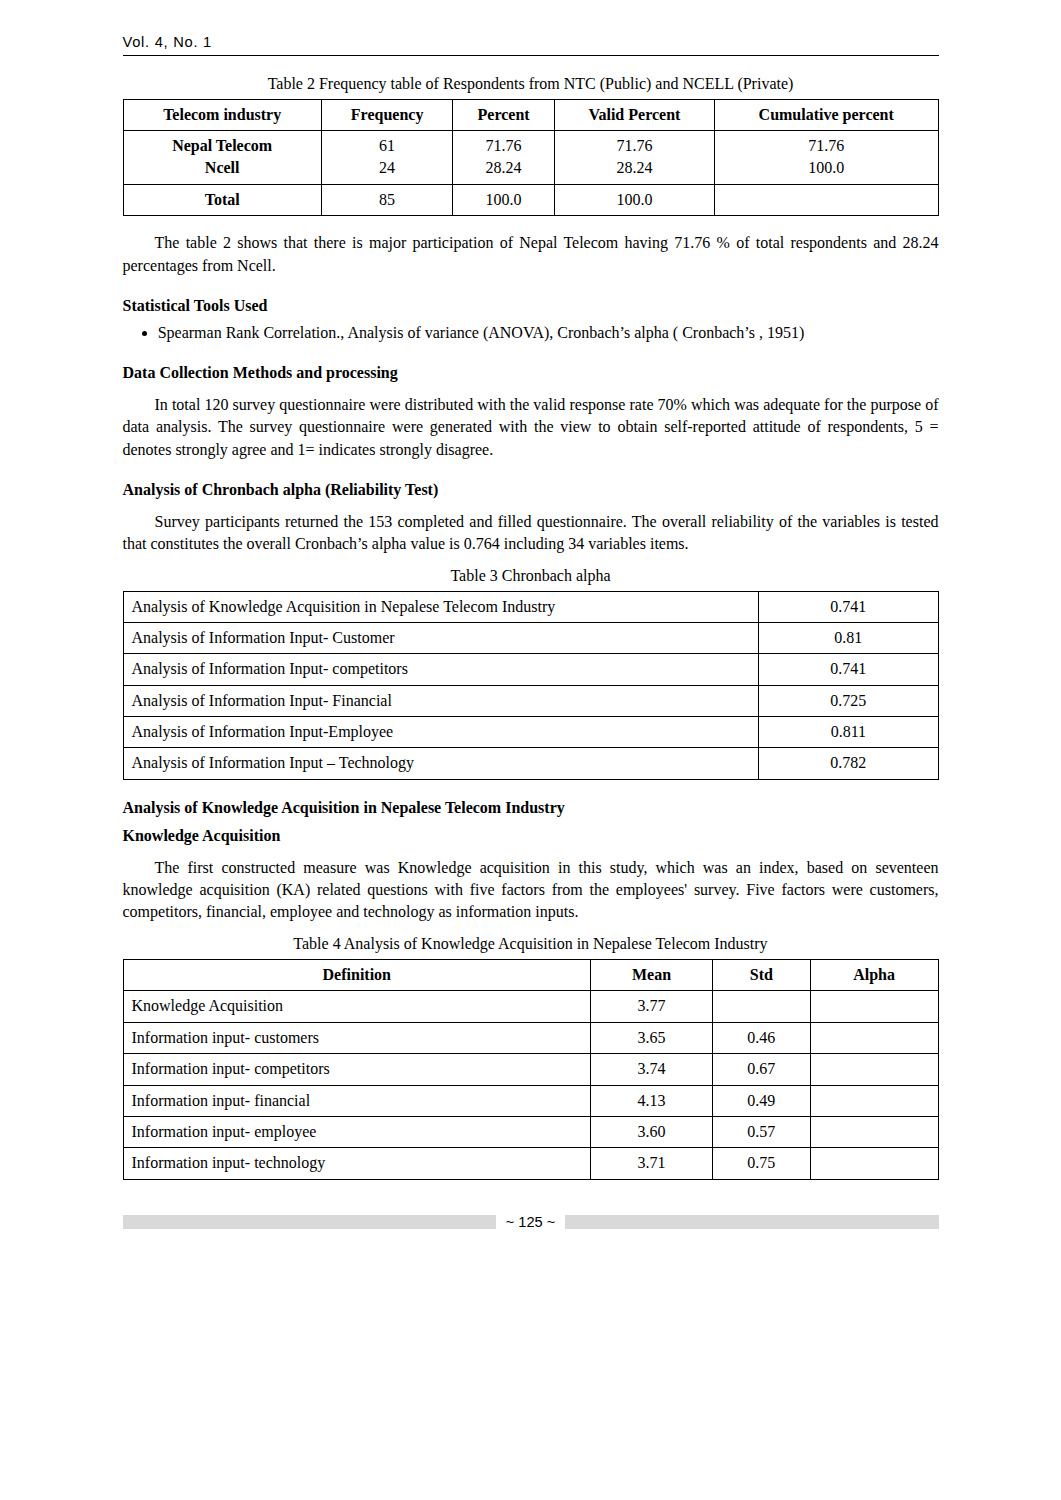Vol. 4, No. 1
Table 2 Frequency table of Respondents from NTC (Public) and NCELL (Private)
| Telecom industry | Frequency | Percent | Valid Percent | Cumulative percent |
| --- | --- | --- | --- | --- |
| Nepal Telecom Ncell | 61 24 | 71.76 28.24 | 71.76 28.24 | 71.76 100.0 |
| Total | 85 | 100.0 | 100.0 | |
The table 2 shows that there is major participation of Nepal Telecom having 71.76 % of total respondents and 28.24 percentages from Ncell.
Statistical Tools Used
Spearman Rank Correlation., Analysis of variance (ANOVA), Cronbach’s alpha ( Cronbach’s , 1951)
Data Collection Methods and processing
In total 120 survey questionnaire were distributed with the valid response rate 70% which was adequate for the purpose of data analysis. The survey questionnaire were generated with the view to obtain self-reported attitude of respondents, 5 = denotes strongly agree and 1= indicates strongly disagree.
Analysis of Chronbach alpha (Reliability Test)
Survey participants returned the 153 completed and filled questionnaire. The overall reliability of the variables is tested that constitutes the overall Cronbach’s alpha value is 0.764 including 34 variables items.
Table 3 Chronbach alpha
| Analysis of Knowledge Acquisition in Nepalese Telecom Industry | 0.741 |
| Analysis of Information Input- Customer | 0.81 |
| Analysis of Information Input- competitors | 0.741 |
| Analysis of Information Input- Financial | 0.725 |
| Analysis of Information Input-Employee | 0.811 |
| Analysis of Information Input – Technology | 0.782 |
Analysis of Knowledge Acquisition in Nepalese Telecom Industry
Knowledge Acquisition
The first constructed measure was Knowledge acquisition in this study, which was an index, based on seventeen knowledge acquisition (KA) related questions with five factors from the employees' survey. Five factors were customers, competitors, financial, employee and technology as information inputs.
Table 4 Analysis of Knowledge Acquisition in Nepalese Telecom Industry
| Definition | Mean | Std | Alpha |
| --- | --- | --- | --- |
| Knowledge Acquisition | 3.77 | | |
| Information input- customers | 3.65 | 0.46 | |
| Information input- competitors | 3.74 | 0.67 | |
| Information input- financial | 4.13 | 0.49 | |
| Information input- employee | 3.60 | 0.57 | |
| Information input- technology | 3.71 | 0.75 | |
~ 125 ~